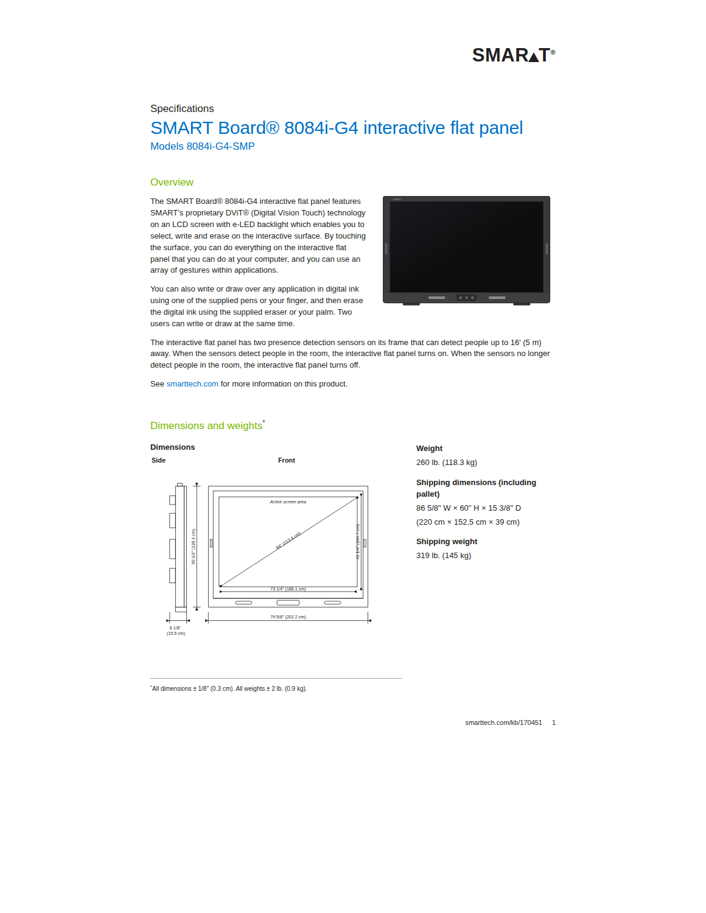SMAR T®
Specifications
SMART Board® 8084i-G4 interactive flat panel
Models 8084i-G4-SMP
Overview
SMART Board 8084i-G4 interactive flat panel SMART
The SMART Board® 8084i-G4 interactive flat panel features SMART’s proprietary DViT® (Digital Vision Touch) technology on an LCD screen with e-LED backlight which enables you to select, write and erase on the interactive surface. By touching the surface, you can do everything on the interactive flat panel that you can do at your computer, and you can use an array of gestures within applications.
You can also write or draw over any application in digital ink using one of the supplied pens or your finger, and then erase the digital ink using the supplied eraser or your palm. Two users can write or draw at the same time.
The interactive flat panel has two presence detection sensors on its frame that can detect people up to 16' (5 m) away. When the sensors detect people in the room, the interactive flat panel turns on. When the sensors no longer detect people in the room, the interactive flat panel turns off.
See smarttech.com for more information on this product.
Dimensions and weights*
Dimensions
Side Front
Dimension drawing: side and front views Active screen area 50 1/2" (128.4 cm) 6 1/8" (15.5 cm) 84" (213.4 cm) 73 1/4" (186.1 cm) 41 1/4" (104.7 cm) 79 5/8" (202.2 cm)
Weight
260 lb. (118.3 kg)
Shipping dimensions (including pallet)
86 5/8" W × 60" H × 15 3/8" D
(220 cm × 152.5 cm × 39 cm)
Shipping weight
319 lb. (145 kg)
*All dimensions ± 1/8" (0.3 cm). All weights ± 2 lb. (0.9 kg).
smarttech.com/kb/1704511